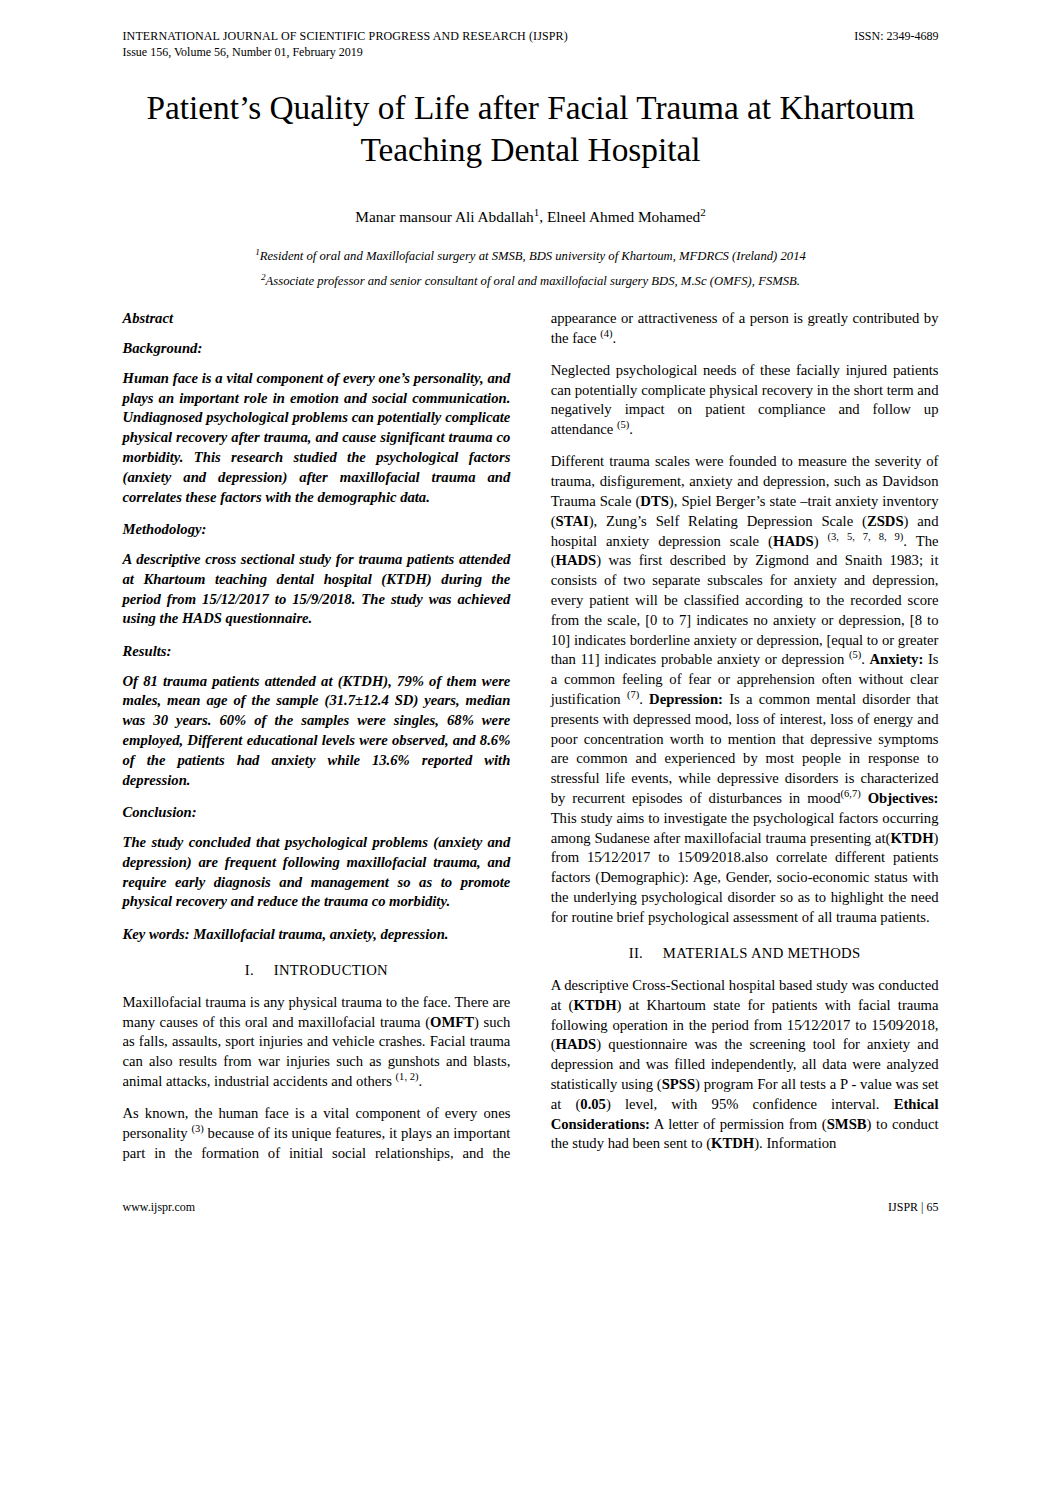INTERNATIONAL JOURNAL OF SCIENTIFIC PROGRESS AND RESEARCH (IJSPR) ISSN: 2349-4689
Issue 156, Volume 56, Number 01, February 2019
Patient’s Quality of Life after Facial Trauma at Khartoum Teaching Dental Hospital
Manar mansour Ali Abdallah1, Elneel Ahmed Mohamed2
1Resident of oral and Maxillofacial surgery at SMSB, BDS university of Khartoum, MFDRCS (Ireland) 2014
2Associate professor and senior consultant of oral and maxillofacial surgery BDS, M.Sc (OMFS), FSMSB.
Abstract
Background:
Human face is a vital component of every one’s personality, and plays an important role in emotion and social communication. Undiagnosed psychological problems can potentially complicate physical recovery after trauma, and cause significant trauma co morbidity. This research studied the psychological factors (anxiety and depression) after maxillofacial trauma and correlates these factors with the demographic data.
Methodology:
A descriptive cross sectional study for trauma patients attended at Khartoum teaching dental hospital (KTDH) during the period from 15/12/2017 to 15/9/2018. The study was achieved using the HADS questionnaire.
Results:
Of 81 trauma patients attended at (KTDH), 79% of them were males, mean age of the sample (31.7±12.4 SD) years, median was 30 years. 60% of the samples were singles, 68% were employed, Different educational levels were observed, and 8.6% of the patients had anxiety while 13.6% reported with depression.
Conclusion:
The study concluded that psychological problems (anxiety and depression) are frequent following maxillofacial trauma, and require early diagnosis and management so as to promote physical recovery and reduce the trauma co morbidity.
Key words: Maxillofacial trauma, anxiety, depression.
I. INTRODUCTION
Maxillofacial trauma is any physical trauma to the face. There are many causes of this oral and maxillofacial trauma (OMFT) such as falls, assaults, sport injuries and vehicle crashes. Facial trauma can also results from war injuries such as gunshots and blasts, animal attacks, industrial accidents and others (1, 2).
As known, the human face is a vital component of every ones personality (3) because of its unique features, it plays an important part in the formation of initial social relationships, and the appearance or attractiveness of a person is greatly contributed by the face (4).
Neglected psychological needs of these facially injured patients can potentially complicate physical recovery in the short term and negatively impact on patient compliance and follow up attendance (5).
Different trauma scales were founded to measure the severity of trauma, disfigurement, anxiety and depression, such as Davidson Trauma Scale (DTS), Spiel Berger’s state –trait anxiety inventory (STAI), Zung’s Self Relating Depression Scale (ZSDS) and hospital anxiety depression scale (HADS) (3, 5, 7, 8, 9). The (HADS) was first described by Zigmond and Snaith 1983; it consists of two separate subscales for anxiety and depression, every patient will be classified according to the recorded score from the scale, [0 to 7] indicates no anxiety or depression, [8 to 10] indicates borderline anxiety or depression, [equal to or greater than 11] indicates probable anxiety or depression (5). Anxiety: Is a common feeling of fear or apprehension often without clear justification (7). Depression: Is a common mental disorder that presents with depressed mood, loss of interest, loss of energy and poor concentration worth to mention that depressive symptoms are common and experienced by most people in response to stressful life events, while depressive disorders is characterized by recurrent episodes of disturbances in mood(6,7) Objectives: This study aims to investigate the psychological factors occurring among Sudanese after maxillofacial trauma presenting at(KTDH) from 15⁄12⁄2017 to 15⁄09⁄2018.also correlate different patients factors (Demographic): Age, Gender, socio-economic status with the underlying psychological disorder so as to highlight the need for routine brief psychological assessment of all trauma patients.
II. MATERIALS AND METHODS
A descriptive Cross-Sectional hospital based study was conducted at (KTDH) at Khartoum state for patients with facial trauma following operation in the period from 15⁄12⁄2017 to 15⁄09⁄2018, (HADS) questionnaire was the screening tool for anxiety and depression and was filled independently, all data were analyzed statistically using (SPSS) program For all tests a P - value was set at (0.05) level, with 95% confidence interval. Ethical Considerations: A letter of permission from (SMSB) to conduct the study had been sent to (KTDH). Information
www.ijspr.com IJSPR | 65